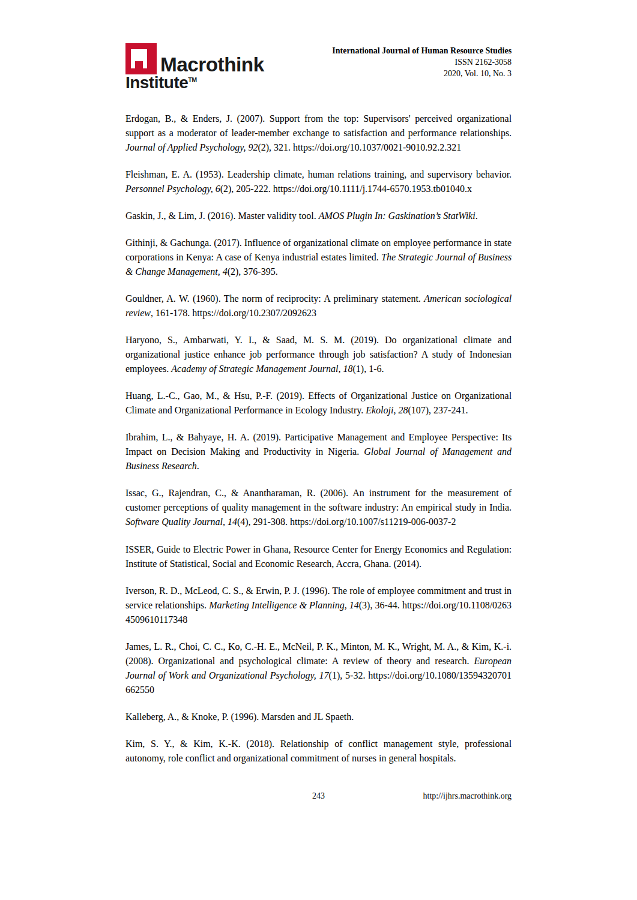Macrothink
InstituteTM
International Journal of Human Resource Studies
ISSN 2162-3058
2020, Vol. 10, No. 3
Erdogan, B., & Enders, J. (2007). Support from the top: Supervisors' perceived organizational support as a moderator of leader-member exchange to satisfaction and performance relationships. Journal of Applied Psychology, 92(2), 321. https://doi.org/10.1037/0021-9010.92.2.321
Fleishman, E. A. (1953). Leadership climate, human relations training, and supervisory behavior. Personnel Psychology, 6(2), 205-222. https://doi.org/10.1111/j.1744-6570.1953.tb01040.x
Gaskin, J., & Lim, J. (2016). Master validity tool. AMOS Plugin In: Gaskination’s StatWiki.
Githinji, & Gachunga. (2017). Influence of organizational climate on employee performance in state corporations in Kenya: A case of Kenya industrial estates limited. The Strategic Journal of Business & Change Management, 4(2), 376-395.
Gouldner, A. W. (1960). The norm of reciprocity: A preliminary statement. American sociological review, 161-178. https://doi.org/10.2307/2092623
Haryono, S., Ambarwati, Y. I., & Saad, M. S. M. (2019). Do organizational climate and organizational justice enhance job performance through job satisfaction? A study of Indonesian employees. Academy of Strategic Management Journal, 18(1), 1-6.
Huang, L.-C., Gao, M., & Hsu, P.-F. (2019). Effects of Organizational Justice on Organizational Climate and Organizational Performance in Ecology Industry. Ekoloji, 28(107), 237-241.
Ibrahim, L., & Bahyaye, H. A. (2019). Participative Management and Employee Perspective: Its Impact on Decision Making and Productivity in Nigeria. Global Journal of Management and Business Research.
Issac, G., Rajendran, C., & Anantharaman, R. (2006). An instrument for the measurement of customer perceptions of quality management in the software industry: An empirical study in India. Software Quality Journal, 14(4), 291-308. https://doi.org/10.1007/s11219-006-0037-2
ISSER, Guide to Electric Power in Ghana, Resource Center for Energy Economics and Regulation: Institute of Statistical, Social and Economic Research, Accra, Ghana. (2014).
Iverson, R. D., McLeod, C. S., & Erwin, P. J. (1996). The role of employee commitment and trust in service relationships. Marketing Intelligence & Planning, 14(3), 36-44. https://doi.org/10.1108/02634509610117348
James, L. R., Choi, C. C., Ko, C.-H. E., McNeil, P. K., Minton, M. K., Wright, M. A., & Kim, K.-i. (2008). Organizational and psychological climate: A review of theory and research. European Journal of Work and Organizational Psychology, 17(1), 5-32. https://doi.org/10.1080/13594320701662550
Kalleberg, A., & Knoke, P. (1996). Marsden and JL Spaeth.
Kim, S. Y., & Kim, K.-K. (2018). Relationship of conflict management style, professional autonomy, role conflict and organizational commitment of nurses in general hospitals.
243
http://ijhrs.macrothink.org